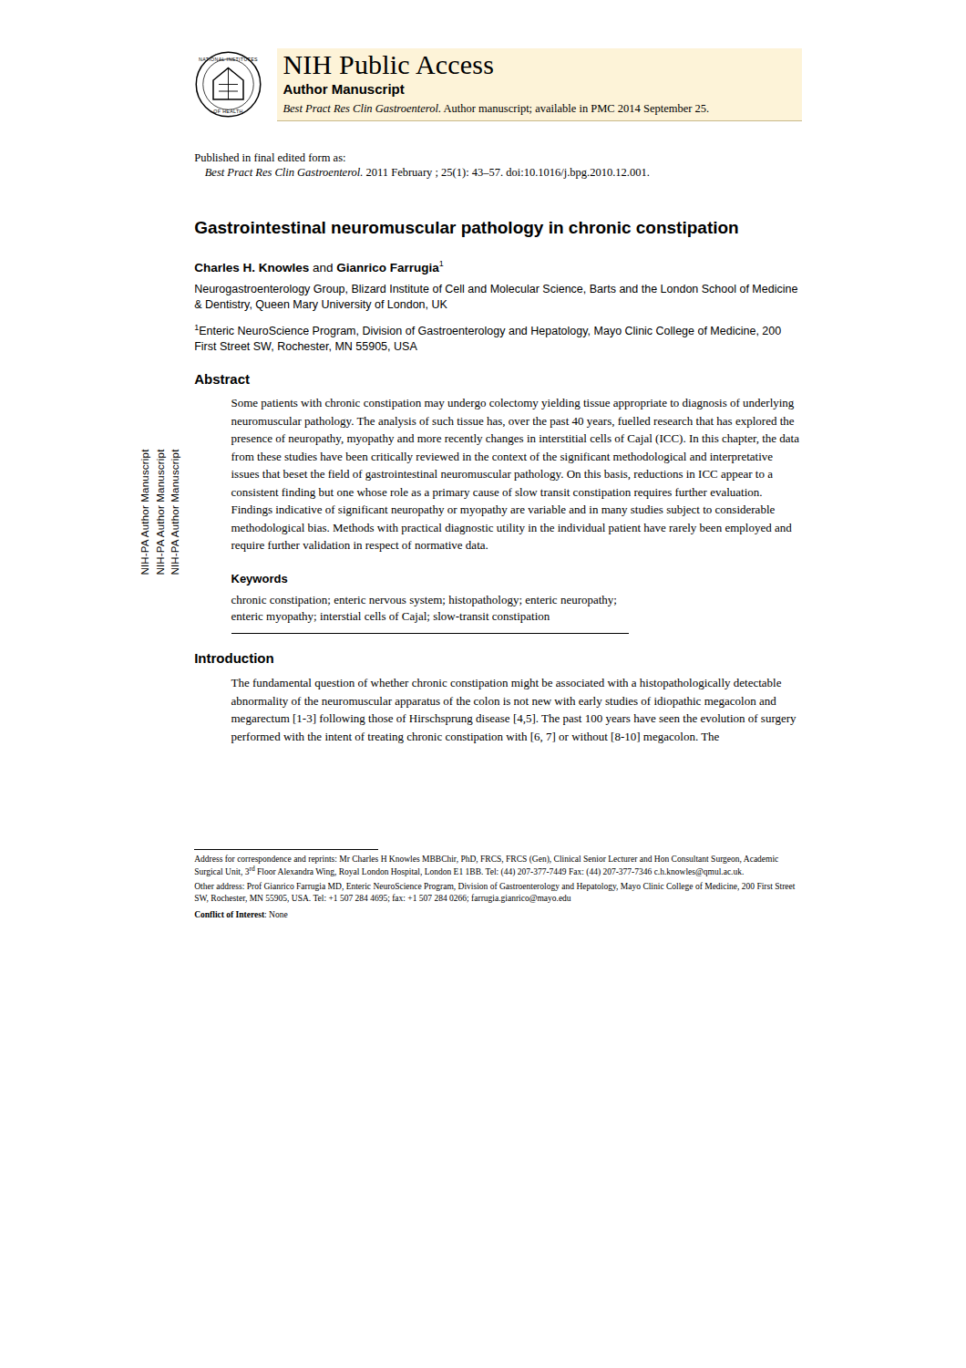NIH-PA Author Manuscript NIH-PA Author Manuscript NIH-PA Author Manuscript
NATIONAL INSTITUTES OF HEALTH
NIH Public Access
Author Manuscript
Best Pract Res Clin Gastroenterol. Author manuscript; available in PMC 2014 September 25.
Published in final edited form as:
Best Pract Res Clin Gastroenterol. 2011 February ; 25(1): 43–57. doi:10.1016/j.bpg.2010.12.001.
Gastrointestinal neuromuscular pathology in chronic constipation
Charles H. Knowles and Gianrico Farrugia1
Neurogastroenterology Group, Blizard Institute of Cell and Molecular Science, Barts and the London School of Medicine & Dentistry, Queen Mary University of London, UK
1Enteric NeuroScience Program, Division of Gastroenterology and Hepatology, Mayo Clinic College of Medicine, 200 First Street SW, Rochester, MN 55905, USA
Abstract
Some patients with chronic constipation may undergo colectomy yielding tissue appropriate to diagnosis of underlying neuromuscular pathology. The analysis of such tissue has, over the past 40 years, fuelled research that has explored the presence of neuropathy, myopathy and more recently changes in interstitial cells of Cajal (ICC). In this chapter, the data from these studies have been critically reviewed in the context of the significant methodological and interpretative issues that beset the field of gastrointestinal neuromuscular pathology. On this basis, reductions in ICC appear to a consistent finding but one whose role as a primary cause of slow transit constipation requires further evaluation. Findings indicative of significant neuropathy or myopathy are variable and in many studies subject to considerable methodological bias. Methods with practical diagnostic utility in the individual patient have rarely been employed and require further validation in respect of normative data.
Keywords
chronic constipation; enteric nervous system; histopathology; enteric neuropathy; enteric myopathy; interstial cells of Cajal; slow-transit constipation
Introduction
The fundamental question of whether chronic constipation might be associated with a histopathologically detectable abnormality of the neuromuscular apparatus of the colon is not new with early studies of idiopathic megacolon and megarectum [1-3] following those of Hirschsprung disease [4,5]. The past 100 years have seen the evolution of surgery performed with the intent of treating chronic constipation with [6, 7] or without [8-10] megacolon. The
Address for correspondence and reprints: Mr Charles H Knowles MBBChir, PhD, FRCS, FRCS (Gen), Clinical Senior Lecturer and Hon Consultant Surgeon, Academic Surgical Unit, 3rd Floor Alexandra Wing, Royal London Hospital, London E1 1BB. Tel: (44) 207-377-7449 Fax: (44) 207-377-7346 c.h.knowles@qmul.ac.uk.
Other address: Prof Gianrico Farrugia MD, Enteric NeuroScience Program, Division of Gastroenterology and Hepatology, Mayo Clinic College of Medicine, 200 First Street SW, Rochester, MN 55905, USA. Tel: +1 507 284 4695; fax: +1 507 284 0266; farrugia.gianrico@mayo.edu
Conflict of Interest: None